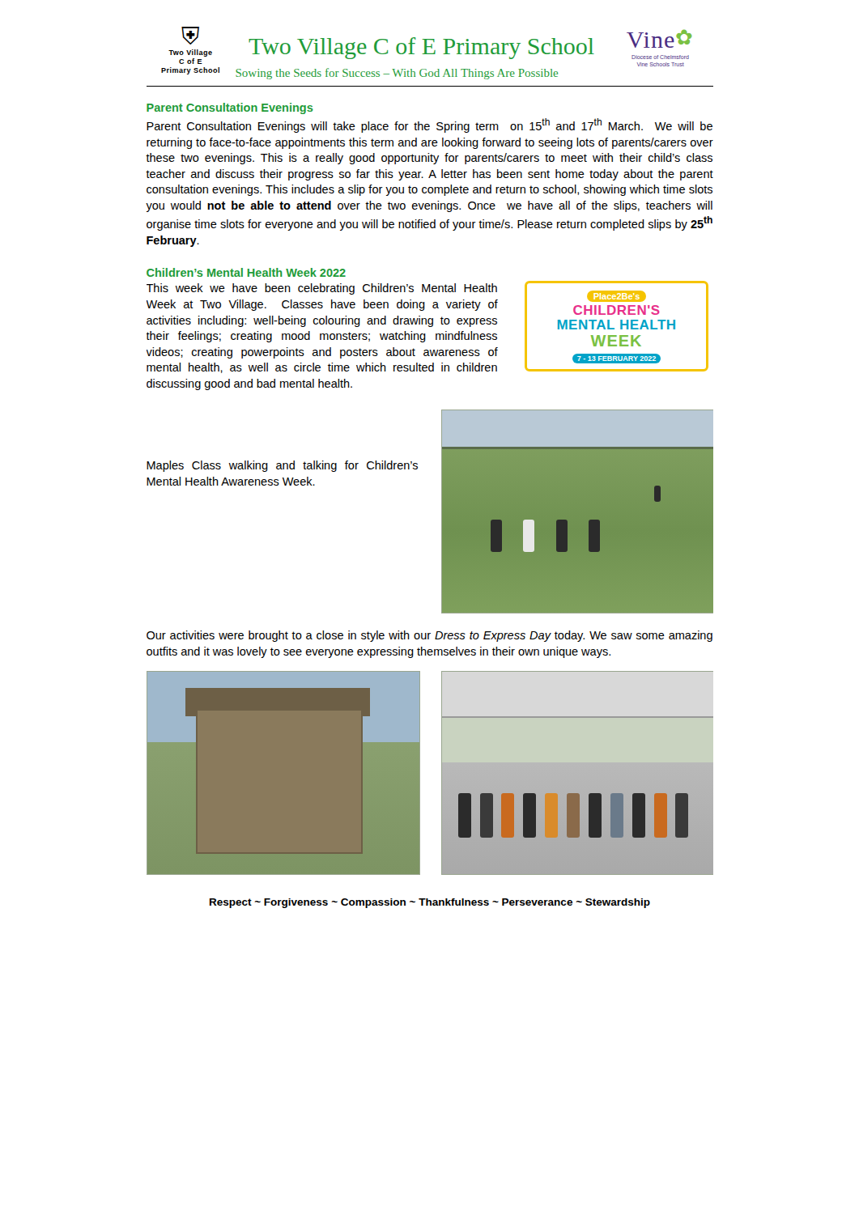⛨
Two Village
C of E
Primary School
Two Village C of E Primary School
Sowing the Seeds for Success – With God All Things Are Possible
Vine✿
Diocese of Chelmsford
Vine Schools Trust
Parent Consultation Evenings
Parent Consultation Evenings will take place for the Spring term on 15th and 17th March. We will be returning to face-to-face appointments this term and are looking forward to seeing lots of parents/carers over these two evenings. This is a really good opportunity for parents/carers to meet with their child’s class teacher and discuss their progress so far this year. A letter has been sent home today about the parent consultation evenings. This includes a slip for you to complete and return to school, showing which time slots you would not be able to attend over the two evenings. Once we have all of the slips, teachers will organise time slots for everyone and you will be notified of your time/s. Please return completed slips by 25th February.
Children’s Mental Health Week 2022
This week we have been celebrating Children’s Mental Health Week at Two Village. Classes have been doing a variety of activities including: well-being colouring and drawing to express their feelings; creating mood monsters; watching mindfulness videos; creating powerpoints and posters about awareness of mental health, as well as circle time which resulted in children discussing good and bad mental health.
Place2Be's
CHILDREN'S
MENTAL HEALTH
WEEK
7 - 13 FEBRUARY 2022
Maples Class walking and talking for Children’s Mental Health Awareness Week.
Our activities were brought to a close in style with our Dress to Express Day today. We saw some amazing outfits and it was lovely to see everyone expressing themselves in their own unique ways.
Respect ~ Forgiveness ~ Compassion ~ Thankfulness ~ Perseverance ~ Stewardship